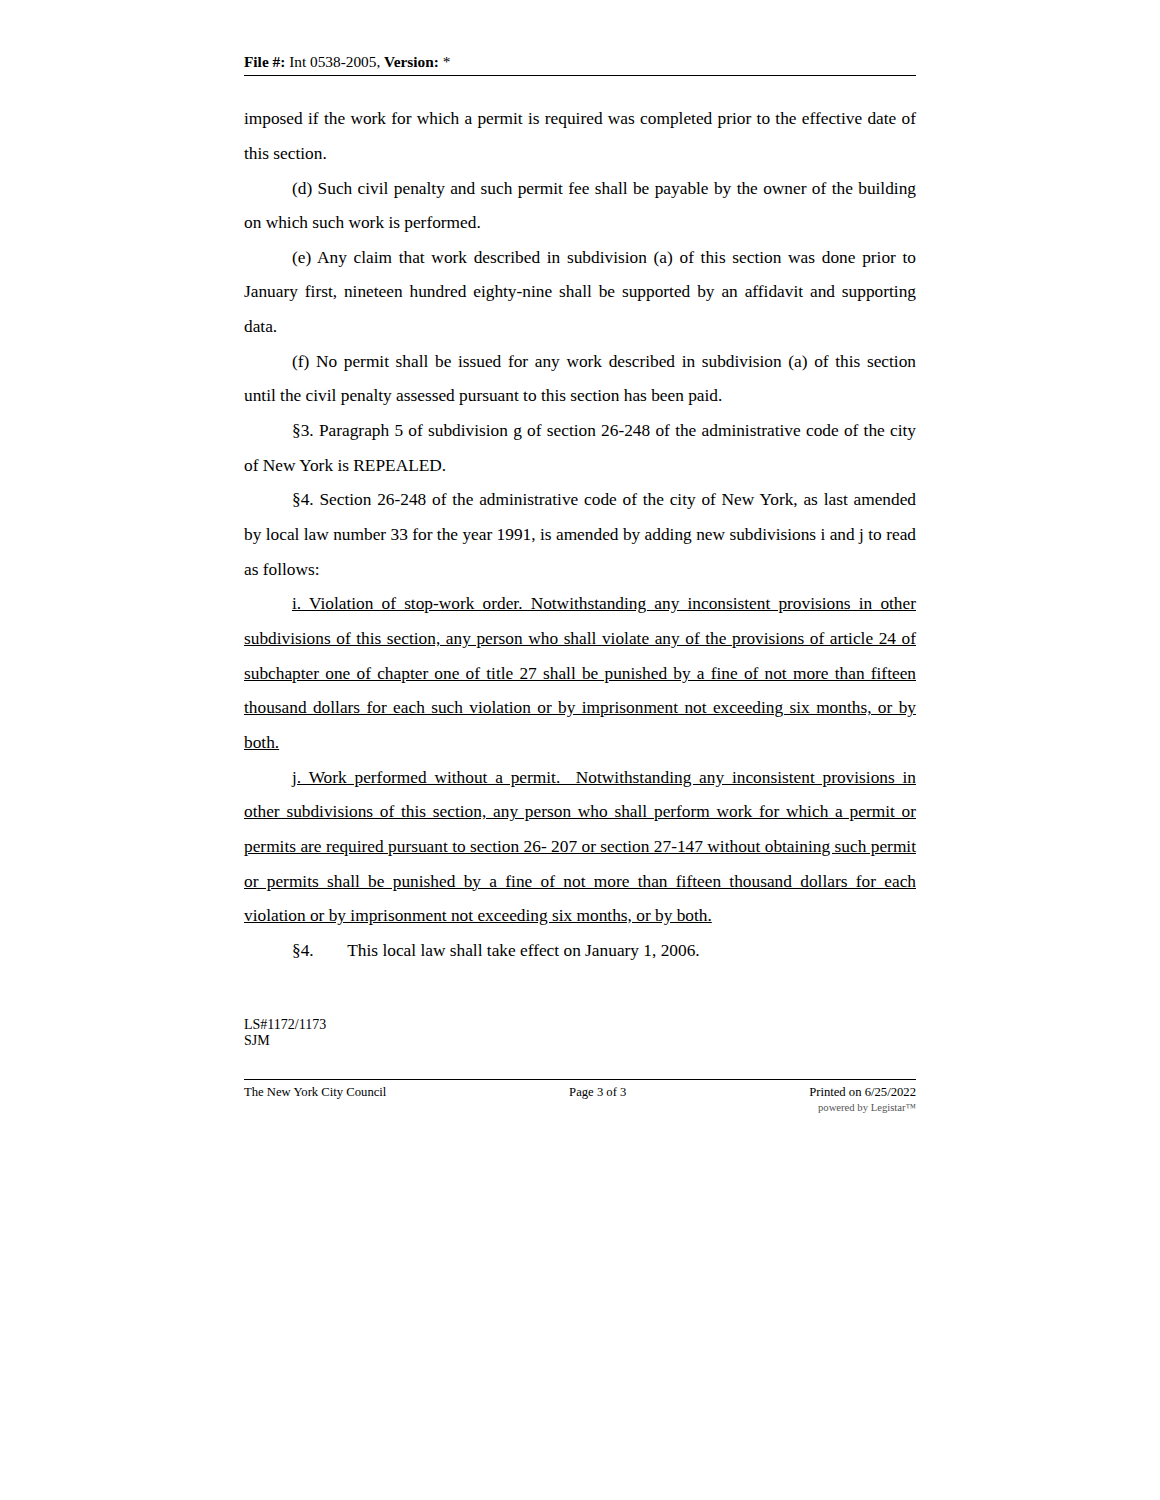File #: Int 0538-2005, Version: *
imposed if the work for which a permit is required was completed prior to the effective date of this section.
(d) Such civil penalty and such permit fee shall be payable by the owner of the building on which such work is performed.
(e) Any claim that work described in subdivision (a) of this section was done prior to January first, nineteen hundred eighty-nine shall be supported by an affidavit and supporting data.
(f) No permit shall be issued for any work described in subdivision (a) of this section until the civil penalty assessed pursuant to this section has been paid.
§3. Paragraph 5 of subdivision g of section 26-248 of the administrative code of the city of New York is REPEALED.
§4. Section 26-248 of the administrative code of the city of New York, as last amended by local law number 33 for the year 1991, is amended by adding new subdivisions i and j to read as follows:
i. Violation of stop-work order. Notwithstanding any inconsistent provisions in other subdivisions of this section, any person who shall violate any of the provisions of article 24 of subchapter one of chapter one of title 27 shall be punished by a fine of not more than fifteen thousand dollars for each such violation or by imprisonment not exceeding six months, or by both.
j. Work performed without a permit. Notwithstanding any inconsistent provisions in other subdivisions of this section, any person who shall perform work for which a permit or permits are required pursuant to section 26- 207 or section 27-147 without obtaining such permit or permits shall be punished by a fine of not more than fifteen thousand dollars for each violation or by imprisonment not exceeding six months, or by both.
§4. This local law shall take effect on January 1, 2006.
LS#1172/1173
SJM
The New York City Council
Page 3 of 3
Printed on 6/25/2022 powered by Legistar™